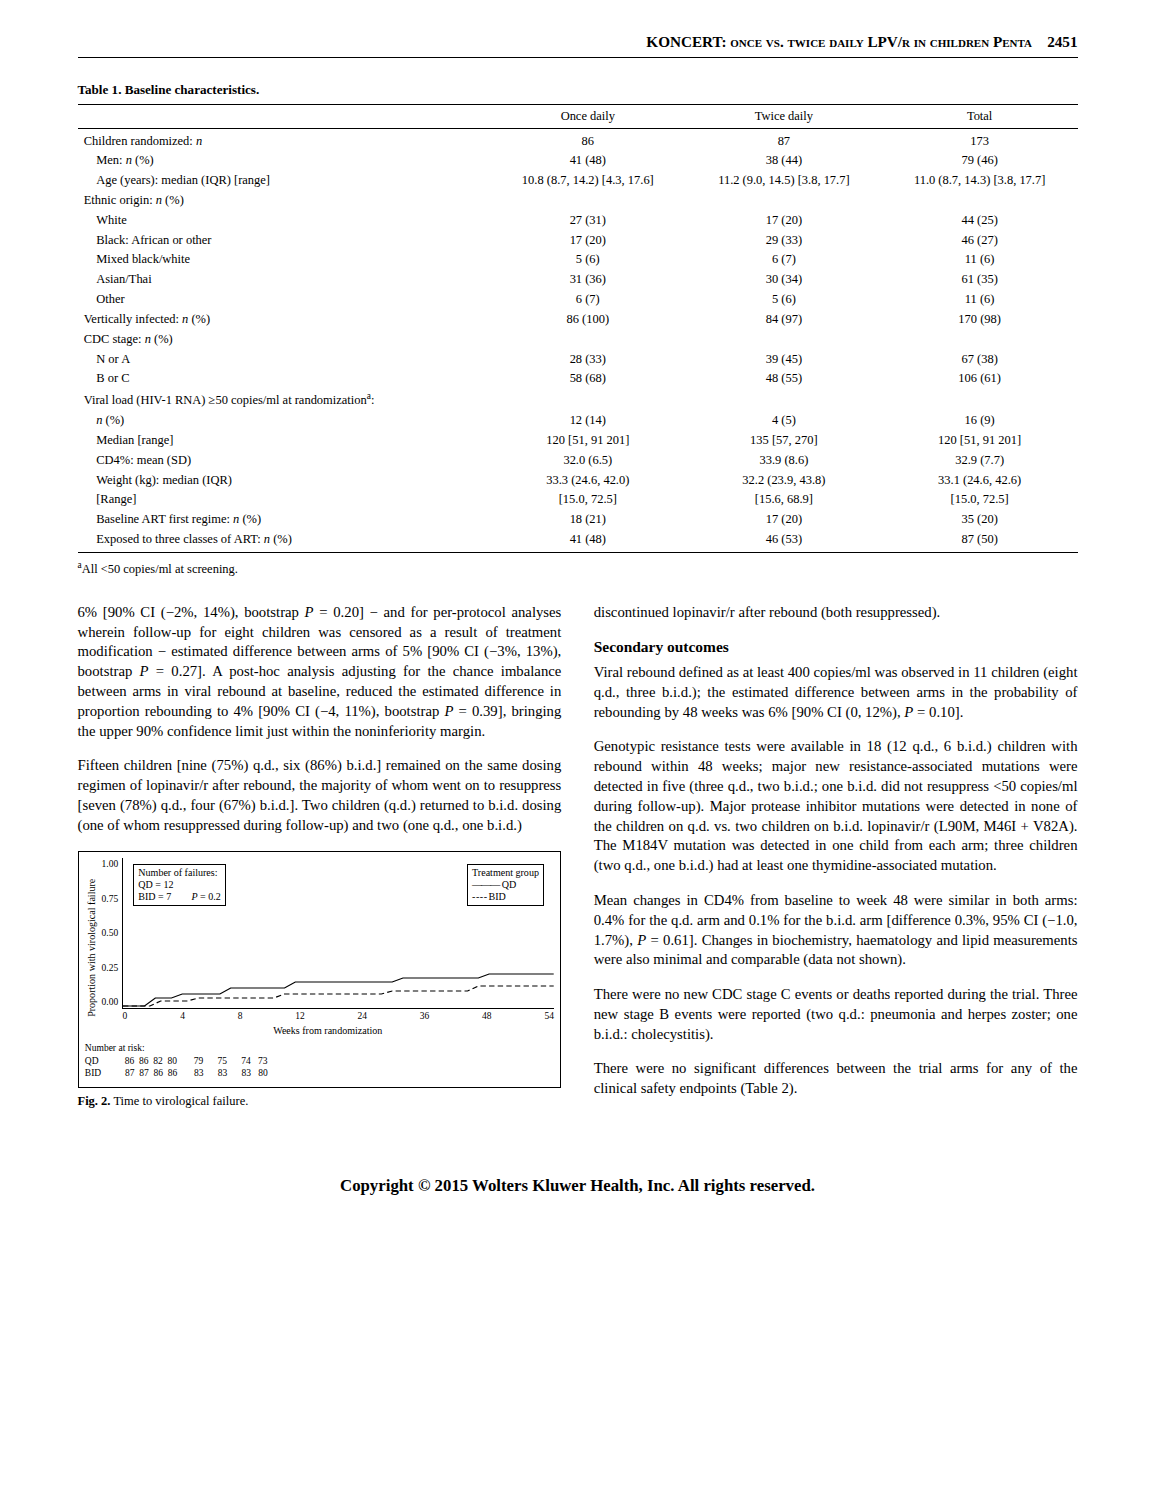KONCERT: once vs. twice daily LPV/r in children Penta 2451
Table 1. Baseline characteristics.
| | Once daily | Twice daily | Total |
| --- | --- | --- | --- |
| Children randomized: n | 86 | 87 | 173 |
| Men: n (%) | 41 (48) | 38 (44) | 79 (46) |
| Age (years): median (IQR) [range] | 10.8 (8.7, 14.2) [4.3, 17.6] | 11.2 (9.0, 14.5) [3.8, 17.7] | 11.0 (8.7, 14.3) [3.8, 17.7] |
| Ethnic origin: n (%) | | | |
| White | 27 (31) | 17 (20) | 44 (25) |
| Black: African or other | 17 (20) | 29 (33) | 46 (27) |
| Mixed black/white | 5 (6) | 6 (7) | 11 (6) |
| Asian/Thai | 31 (36) | 30 (34) | 61 (35) |
| Other | 6 (7) | 5 (6) | 11 (6) |
| Vertically infected: n (%) | 86 (100) | 84 (97) | 170 (98) |
| CDC stage: n (%) | | | |
| N or A | 28 (33) | 39 (45) | 67 (38) |
| B or C | 58 (68) | 48 (55) | 106 (61) |
| Viral load (HIV-1 RNA) ≥50 copies/ml at randomization a : | | | |
| n (%) | 12 (14) | 4 (5) | 16 (9) |
| Median [range] | 120 [51, 91 201] | 135 [57, 270] | 120 [51, 91 201] |
| CD4%: mean (SD) | 32.0 (6.5) | 33.9 (8.6) | 32.9 (7.7) |
| Weight (kg): median (IQR) | 33.3 (24.6, 42.0) | 32.2 (23.9, 43.8) | 33.1 (24.6, 42.6) |
| [Range] | [15.0, 72.5] | [15.6, 68.9] | [15.0, 72.5] |
| Baseline ART first regime: n (%) | 18 (21) | 17 (20) | 35 (20) |
| Exposed to three classes of ART: n (%) | 41 (48) | 46 (53) | 87 (50) |
aAll <50 copies/ml at screening.
6% [90% CI (−2%, 14%), bootstrap P = 0.20] − and for per-protocol analyses wherein follow-up for eight children was censored as a result of treatment modification − estimated difference between arms of 5% [90% CI (−3%, 13%), bootstrap P = 0.27]. A post-hoc analysis adjusting for the chance imbalance between arms in viral rebound at baseline, reduced the estimated difference in proportion rebounding to 4% [90% CI (−4, 11%), bootstrap P = 0.39], bringing the upper 90% confidence limit just within the noninferiority margin.
Fifteen children [nine (75%) q.d., six (86%) b.i.d.] remained on the same dosing regimen of lopinavir/r after rebound, the majority of whom went on to resuppress [seven (78%) q.d., four (67%) b.i.d.]. Two children (q.d.) returned to b.i.d. dosing (one of whom resuppressed during follow-up) and two (one q.d., one b.i.d.)
Proportion with virological failure
1.000.750.500.250.00
Number of failures:
QD = 12
BID = 7 P = 0.2
Treatment group
——— QD
- - - - BID
0481224364854
Weeks from randomization
Number at risk:
QD 86 86 82 80 79 75 74 73
BID 87 87 86 86 83 83 83 80
Fig. 2. Time to virological failure.
discontinued lopinavir/r after rebound (both resuppressed).
Secondary outcomes
Viral rebound defined as at least 400 copies/ml was observed in 11 children (eight q.d., three b.i.d.); the estimated difference between arms in the probability of rebounding by 48 weeks was 6% [90% CI (0, 12%), P = 0.10].
Genotypic resistance tests were available in 18 (12 q.d., 6 b.i.d.) children with rebound within 48 weeks; major new resistance-associated mutations were detected in five (three q.d., two b.i.d.; one b.i.d. did not resuppress <50 copies/ml during follow-up). Major protease inhibitor mutations were detected in none of the children on q.d. vs. two children on b.i.d. lopinavir/r (L90M, M46I + V82A). The M184V mutation was detected in one child from each arm; three children (two q.d., one b.i.d.) had at least one thymidine-associated mutation.
Mean changes in CD4% from baseline to week 48 were similar in both arms: 0.4% for the q.d. arm and 0.1% for the b.i.d. arm [difference 0.3%, 95% CI (−1.0, 1.7%), P = 0.61]. Changes in biochemistry, haematology and lipid measurements were also minimal and comparable (data not shown).
There were no new CDC stage C events or deaths reported during the trial. Three new stage B events were reported (two q.d.: pneumonia and herpes zoster; one b.i.d.: cholecystitis).
There were no significant differences between the trial arms for any of the clinical safety endpoints (Table 2).
Copyright © 2015 Wolters Kluwer Health, Inc. All rights reserved.